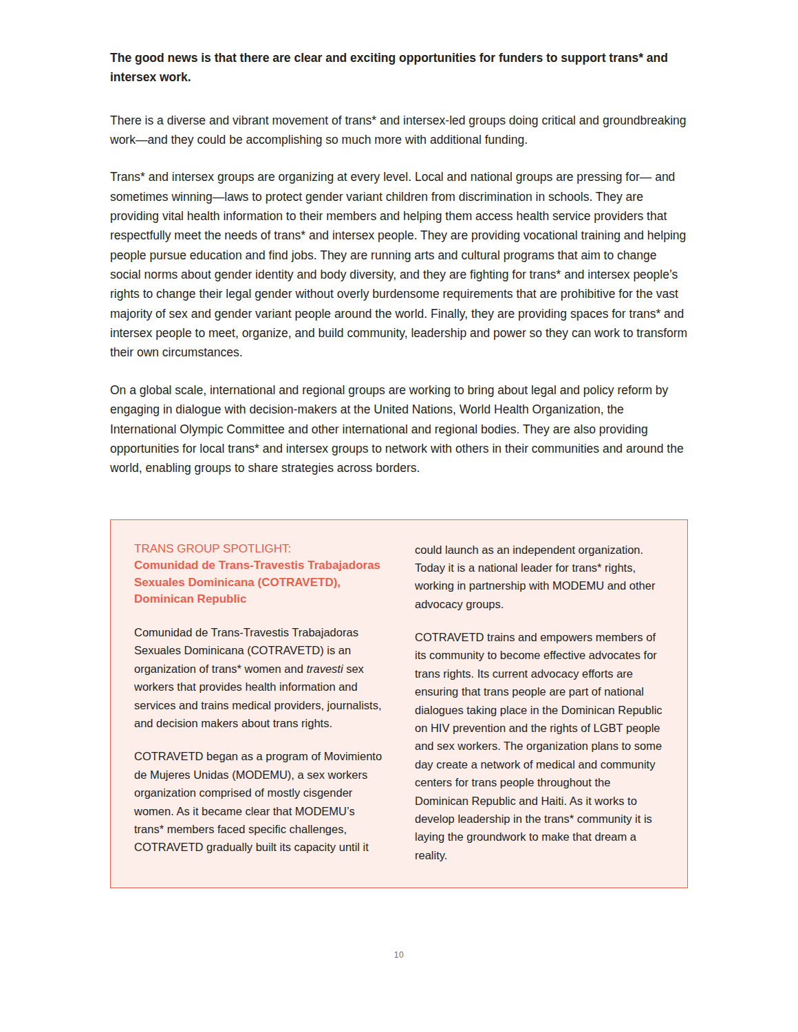The good news is that there are clear and exciting opportunities for funders to support trans* and intersex work.
There is a diverse and vibrant movement of trans* and intersex-led groups doing critical and groundbreaking work—and they could be accomplishing so much more with additional funding.
Trans* and intersex groups are organizing at every level. Local and national groups are pressing for— and sometimes winning—laws to protect gender variant children from discrimination in schools. They are providing vital health information to their members and helping them access health service providers that respectfully meet the needs of trans* and intersex people. They are providing vocational training and helping people pursue education and find jobs. They are running arts and cultural programs that aim to change social norms about gender identity and body diversity, and they are fighting for trans* and intersex people’s rights to change their legal gender without overly burdensome requirements that are prohibitive for the vast majority of sex and gender variant people around the world. Finally, they are providing spaces for trans* and intersex people to meet, organize, and build community, leadership and power so they can work to transform their own circumstances.
On a global scale, international and regional groups are working to bring about legal and policy reform by engaging in dialogue with decision-makers at the United Nations, World Health Organization, the International Olympic Committee and other international and regional bodies. They are also providing opportunities for local trans* and intersex groups to network with others in their communities and around the world, enabling groups to share strategies across borders.
TRANS GROUP SPOTLIGHT: Comunidad de Trans-Travestis Trabajadoras Sexuales Dominicana (COTRAVETD), Dominican Republic
Comunidad de Trans-Travestis Trabajadoras Sexuales Dominicana (COTRAVETD) is an organization of trans* women and travesti sex workers that provides health information and services and trains medical providers, journalists, and decision makers about trans rights.
COTRAVETD began as a program of Movimiento de Mujeres Unidas (MODEMU), a sex workers organization comprised of mostly cisgender women. As it became clear that MODEMU’s trans* members faced specific challenges, COTRAVETD gradually built its capacity until it
could launch as an independent organization. Today it is a national leader for trans* rights, working in partnership with MODEMU and other advocacy groups.
COTRAVETD trains and empowers members of its community to become effective advocates for trans rights. Its current advocacy efforts are ensuring that trans people are part of national dialogues taking place in the Dominican Republic on HIV prevention and the rights of LGBT people and sex workers. The organization plans to some day create a network of medical and community centers for trans people throughout the Dominican Republic and Haiti. As it works to develop leadership in the trans* community it is laying the groundwork to make that dream a reality.
10